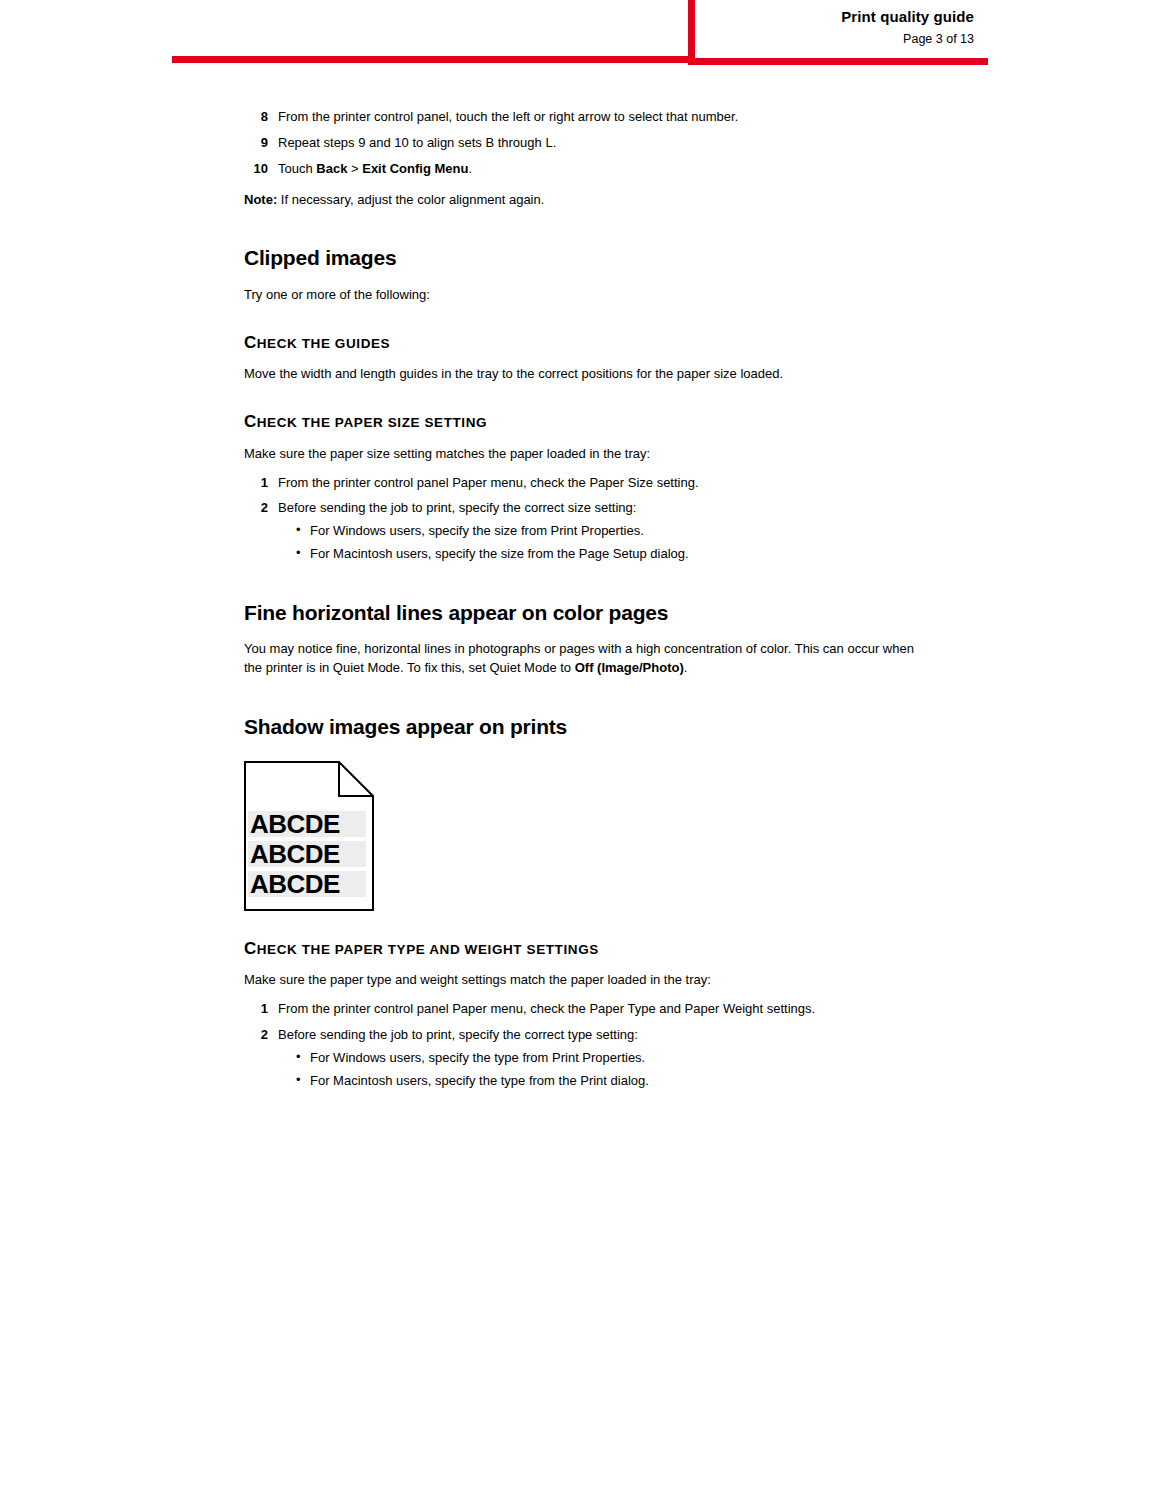Print quality guide
Page 3 of 13
From the printer control panel, touch the left or right arrow to select that number.
Repeat steps 9 and 10 to align sets B through L.
Touch Back > Exit Config Menu.
Note: If necessary, adjust the color alignment again.
Clipped images
Try one or more of the following:
CHECK THE GUIDES
Move the width and length guides in the tray to the correct positions for the paper size loaded.
CHECK THE PAPER SIZE SETTING
Make sure the paper size setting matches the paper loaded in the tray:
From the printer control panel Paper menu, check the Paper Size setting.
Before sending the job to print, specify the correct size setting:
For Windows users, specify the size from Print Properties.
For Macintosh users, specify the size from the Page Setup dialog.
Fine horizontal lines appear on color pages
You may notice fine, horizontal lines in photographs or pages with a high concentration of color. This can occur when the printer is in Quiet Mode. To fix this, set Quiet Mode to Off (Image/Photo).
Shadow images appear on prints
ABCDE ABCDE ABCDE
CHECK THE PAPER TYPE AND WEIGHT SETTINGS
Make sure the paper type and weight settings match the paper loaded in the tray:
From the printer control panel Paper menu, check the Paper Type and Paper Weight settings.
Before sending the job to print, specify the correct type setting:
For Windows users, specify the type from Print Properties.
For Macintosh users, specify the type from the Print dialog.